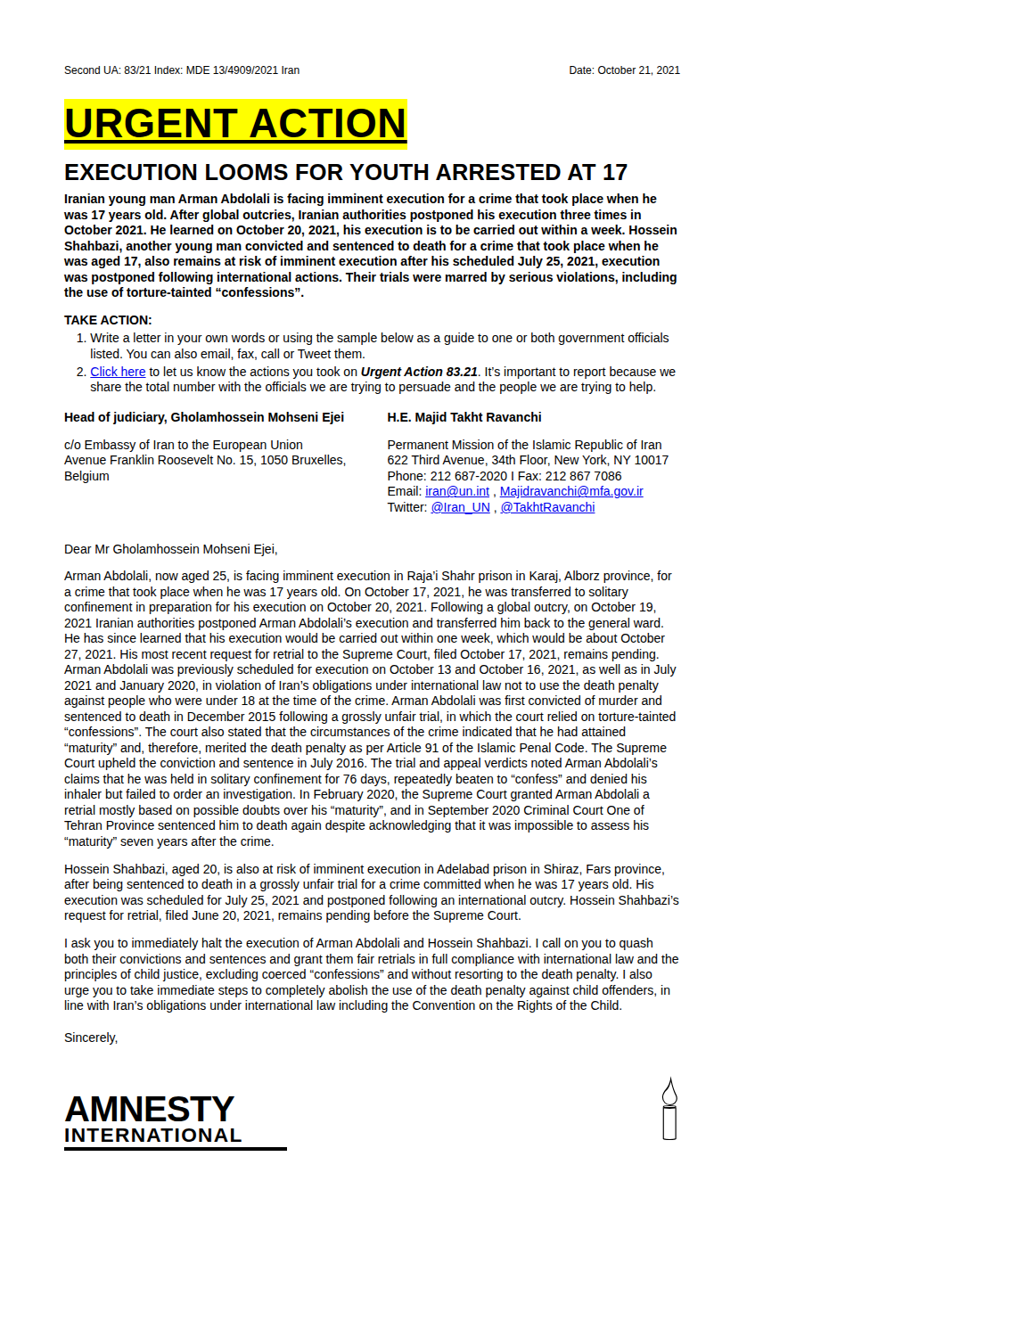Second UA: 83/21 Index: MDE 13/4909/2021 Iran Date: October 21, 2021
URGENT ACTION
EXECUTION LOOMS FOR YOUTH ARRESTED AT 17
Iranian young man Arman Abdolali is facing imminent execution for a crime that took place when he was 17 years old. After global outcries, Iranian authorities postponed his execution three times in October 2021. He learned on October 20, 2021, his execution is to be carried out within a week. Hossein Shahbazi, another young man convicted and sentenced to death for a crime that took place when he was aged 17, also remains at risk of imminent execution after his scheduled July 25, 2021, execution was postponed following international actions. Their trials were marred by serious violations, including the use of torture-tainted “confessions”.
TAKE ACTION:
Write a letter in your own words or using the sample below as a guide to one or both government officials listed. You can also email, fax, call or Tweet them.
Click here to let us know the actions you took on Urgent Action 83.21. It’s important to report because we share the total number with the officials we are trying to persuade and the people we are trying to help.
Head of judiciary, Gholamhossein Mohseni Ejei
c/o Embassy of Iran to the European Union
Avenue Franklin Roosevelt No. 15, 1050 Bruxelles, Belgium
H.E. Majid Takht Ravanchi
Permanent Mission of the Islamic Republic of Iran
622 Third Avenue, 34th Floor, New York, NY 10017
Phone: 212 687-2020 I Fax: 212 867 7086
Email: iran@un.int , Majidravanchi@mfa.gov.ir
Twitter: @Iran_UN , @TakhtRavanchi
Dear Mr Gholamhossein Mohseni Ejei,
Arman Abdolali, now aged 25, is facing imminent execution in Raja’i Shahr prison in Karaj, Alborz province, for a crime that took place when he was 17 years old. On October 17, 2021, he was transferred to solitary confinement in preparation for his execution on October 20, 2021. Following a global outcry, on October 19, 2021 Iranian authorities postponed Arman Abdolali’s execution and transferred him back to the general ward. He has since learned that his execution would be carried out within one week, which would be about October 27, 2021. His most recent request for retrial to the Supreme Court, filed October 17, 2021, remains pending. Arman Abdolali was previously scheduled for execution on October 13 and October 16, 2021, as well as in July 2021 and January 2020, in violation of Iran’s obligations under international law not to use the death penalty against people who were under 18 at the time of the crime. Arman Abdolali was first convicted of murder and sentenced to death in December 2015 following a grossly unfair trial, in which the court relied on torture-tainted “confessions”. The court also stated that the circumstances of the crime indicated that he had attained “maturity” and, therefore, merited the death penalty as per Article 91 of the Islamic Penal Code. The Supreme Court upheld the conviction and sentence in July 2016. The trial and appeal verdicts noted Arman Abdolali’s claims that he was held in solitary confinement for 76 days, repeatedly beaten to “confess” and denied his inhaler but failed to order an investigation. In February 2020, the Supreme Court granted Arman Abdolali a retrial mostly based on possible doubts over his “maturity”, and in September 2020 Criminal Court One of Tehran Province sentenced him to death again despite acknowledging that it was impossible to assess his “maturity” seven years after the crime.
Hossein Shahbazi, aged 20, is also at risk of imminent execution in Adelabad prison in Shiraz, Fars province, after being sentenced to death in a grossly unfair trial for a crime committed when he was 17 years old. His execution was scheduled for July 25, 2021 and postponed following an international outcry. Hossein Shahbazi’s request for retrial, filed June 20, 2021, remains pending before the Supreme Court.
I ask you to immediately halt the execution of Arman Abdolali and Hossein Shahbazi. I call on you to quash both their convictions and sentences and grant them fair retrials in full compliance with international law and the principles of child justice, excluding coerced “confessions” and without resorting to the death penalty. I also urge you to take immediate steps to completely abolish the use of the death penalty against child offenders, in line with Iran’s obligations under international law including the Convention on the Rights of the Child.
Sincerely,
AMNESTY INTERNATIONAL
🕯